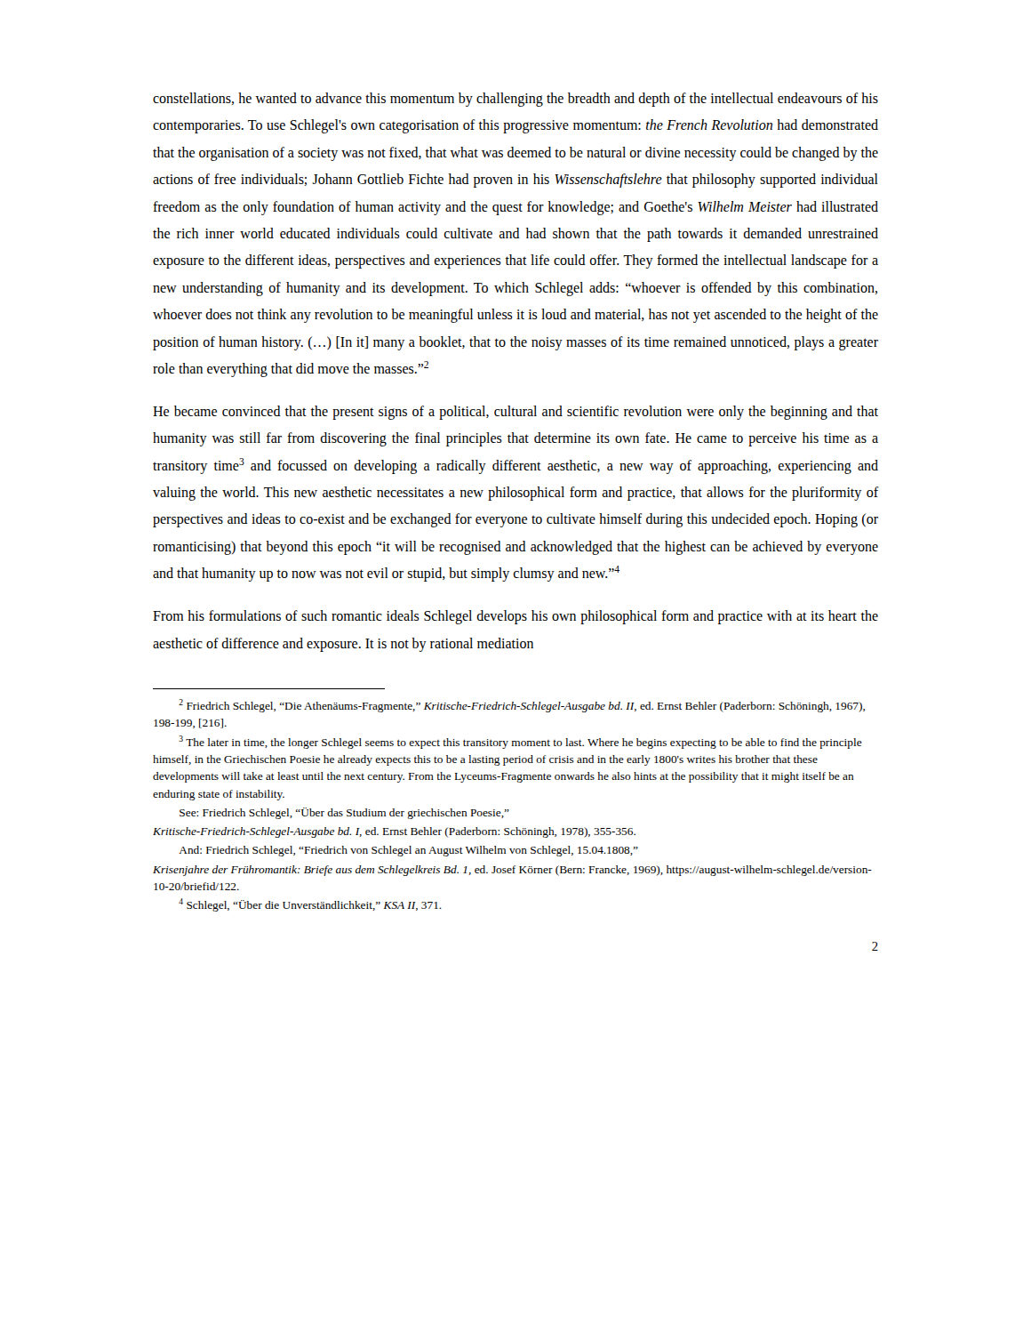constellations, he wanted to advance this momentum by challenging the breadth and depth of the intellectual endeavours of his contemporaries. To use Schlegel's own categorisation of this progressive momentum: the French Revolution had demonstrated that the organisation of a society was not fixed, that what was deemed to be natural or divine necessity could be changed by the actions of free individuals; Johann Gottlieb Fichte had proven in his Wissenschaftslehre that philosophy supported individual freedom as the only foundation of human activity and the quest for knowledge; and Goethe's Wilhelm Meister had illustrated the rich inner world educated individuals could cultivate and had shown that the path towards it demanded unrestrained exposure to the different ideas, perspectives and experiences that life could offer. They formed the intellectual landscape for a new understanding of humanity and its development. To which Schlegel adds: “whoever is offended by this combination, whoever does not think any revolution to be meaningful unless it is loud and material, has not yet ascended to the height of the position of human history. (…) [In it] many a booklet, that to the noisy masses of its time remained unnoticed, plays a greater role than everything that did move the masses.”2
He became convinced that the present signs of a political, cultural and scientific revolution were only the beginning and that humanity was still far from discovering the final principles that determine its own fate. He came to perceive his time as a transitory time3 and focussed on developing a radically different aesthetic, a new way of approaching, experiencing and valuing the world. This new aesthetic necessitates a new philosophical form and practice, that allows for the pluriformity of perspectives and ideas to co-exist and be exchanged for everyone to cultivate himself during this undecided epoch. Hoping (or romanticising) that beyond this epoch “it will be recognised and acknowledged that the highest can be achieved by everyone and that humanity up to now was not evil or stupid, but simply clumsy and new.”4
From his formulations of such romantic ideals Schlegel develops his own philosophical form and practice with at its heart the aesthetic of difference and exposure. It is not by rational mediation
2 Friedrich Schlegel, “Die Athenäums-Fragmente,” Kritische-Friedrich-Schlegel-Ausgabe bd. II, ed. Ernst Behler (Paderborn: Schöningh, 1967), 198-199, [216].
3 The later in time, the longer Schlegel seems to expect this transitory moment to last. Where he begins expecting to be able to find the principle himself, in the Griechischen Poesie he already expects this to be a lasting period of crisis and in the early 1800's writes his brother that these developments will take at least until the next century. From the Lyceums-Fragmente onwards he also hints at the possibility that it might itself be an enduring state of instability.
See: Friedrich Schlegel, “Über das Studium der griechischen Poesie,”
Kritische-Friedrich-Schlegel-Ausgabe bd. I, ed. Ernst Behler (Paderborn: Schöningh, 1978), 355-356.
And: Friedrich Schlegel, “Friedrich von Schlegel an August Wilhelm von Schlegel, 15.04.1808,”
Krisenjahre der Frühromantik: Briefe aus dem Schlegelkreis Bd. 1, ed. Josef Körner (Bern: Francke, 1969), https://august-wilhelm-schlegel.de/version-10-20/briefid/122.
4 Schlegel, “Über die Unverständlichkeit,” KSA II, 371.
2